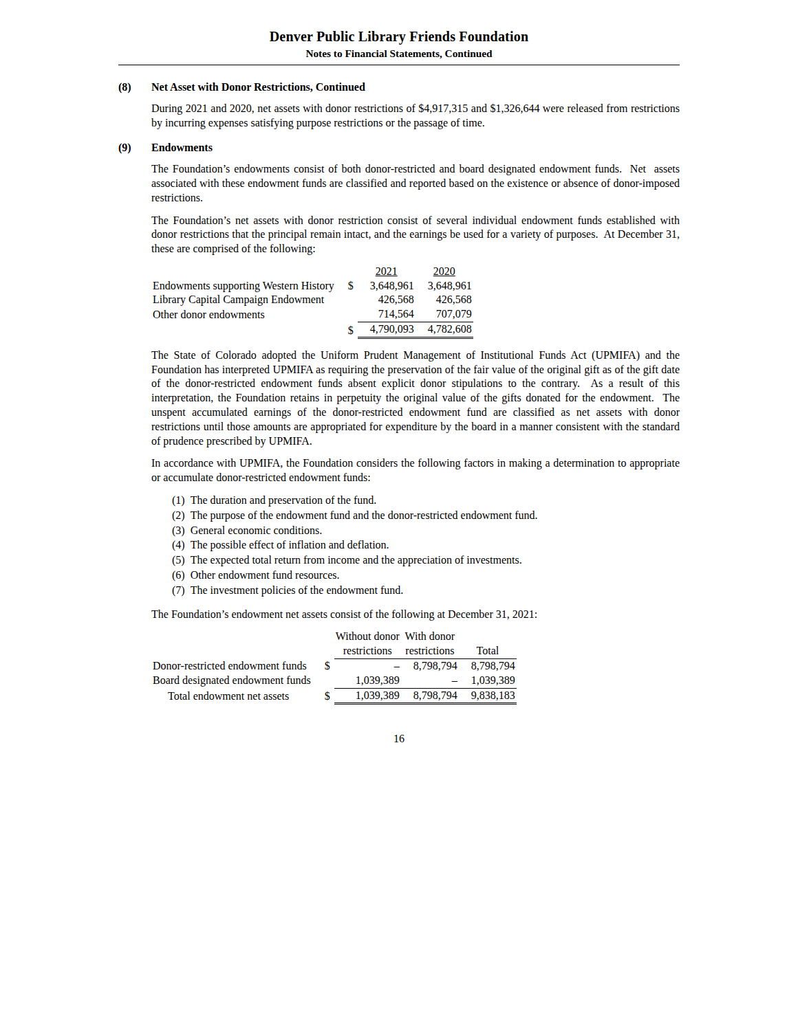Denver Public Library Friends Foundation
Notes to Financial Statements, Continued
(8) Net Asset with Donor Restrictions, Continued
During 2021 and 2020, net assets with donor restrictions of $4,917,315 and $1,326,644 were released from restrictions by incurring expenses satisfying purpose restrictions or the passage of time.
(9) Endowments
The Foundation’s endowments consist of both donor-restricted and board designated endowment funds. Net assets associated with these endowment funds are classified and reported based on the existence or absence of donor-imposed restrictions.
The Foundation’s net assets with donor restriction consist of several individual endowment funds established with donor restrictions that the principal remain intact, and the earnings be used for a variety of purposes. At December 31, these are comprised of the following:
| | | 2021 | 2020 |
| Endowments supporting Western History | $ | 3,648,961 | 3,648,961 |
| Library Capital Campaign Endowment | | 426,568 | 426,568 |
| Other donor endowments | | 714,564 | 707,079 |
| | $ | 4,790,093 | 4,782,608 |
The State of Colorado adopted the Uniform Prudent Management of Institutional Funds Act (UPMIFA) and the Foundation has interpreted UPMIFA as requiring the preservation of the fair value of the original gift as of the gift date of the donor-restricted endowment funds absent explicit donor stipulations to the contrary. As a result of this interpretation, the Foundation retains in perpetuity the original value of the gifts donated for the endowment. The unspent accumulated earnings of the donor-restricted endowment fund are classified as net assets with donor restrictions until those amounts are appropriated for expenditure by the board in a manner consistent with the standard of prudence prescribed by UPMIFA.
In accordance with UPMIFA, the Foundation considers the following factors in making a determination to appropriate or accumulate donor-restricted endowment funds:
The duration and preservation of the fund.
The purpose of the endowment fund and the donor-restricted endowment fund.
General economic conditions.
The possible effect of inflation and deflation.
The expected total return from income and the appreciation of investments.
Other endowment fund resources.
The investment policies of the endowment fund.
The Foundation’s endowment net assets consist of the following at December 31, 2021:
| | | Without donor | With donor | |
| | | restrictions | restrictions | Total |
| Donor-restricted endowment funds | $ | – | 8,798,794 | 8,798,794 |
| Board designated endowment funds | | 1,039,389 | – | 1,039,389 |
| Total endowment net assets | $ | 1,039,389 | 8,798,794 | 9,838,183 |
16